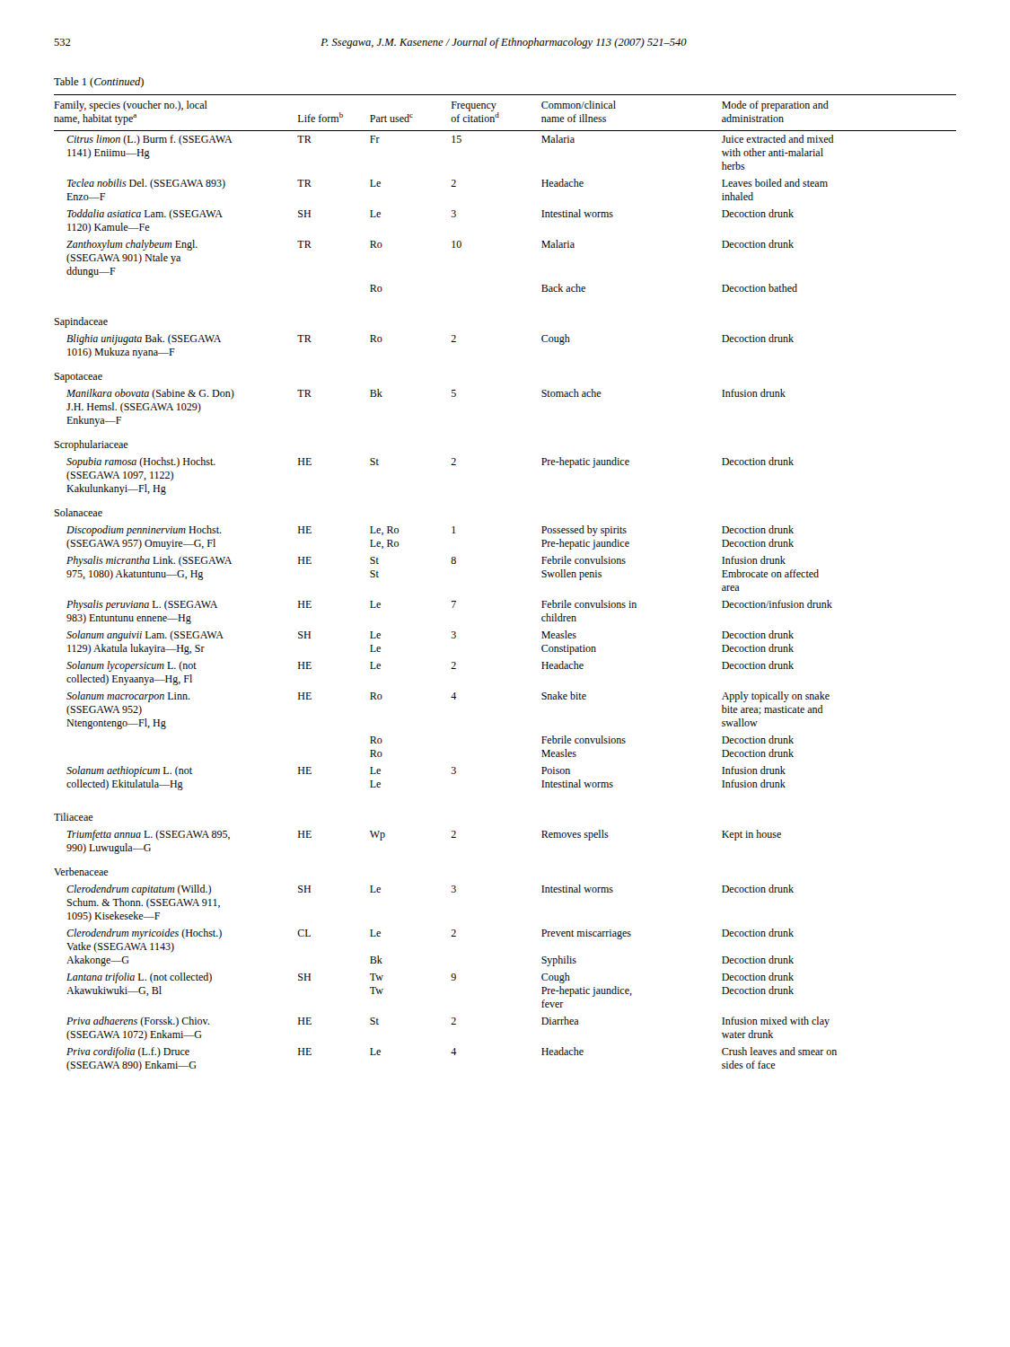532
P. Ssegawa, J.M. Kasenene / Journal of Ethnopharmacology 113 (2007) 521–540
Table 1 (Continued)
| Family, species (voucher no.), local name, habitat type a | Life form b | Part used c | Frequency of citation d | Common/clinical name of illness | Mode of preparation and administration |
| --- | --- | --- | --- | --- | --- |
| Citrus limon (L.) Burm f. (SSEGAWA 1141) Eniimu—Hg | TR | Fr | 15 | Malaria | Juice extracted and mixed with other anti-malarial herbs |
| Teclea nobilis Del. (SSEGAWA 893) Enzo—F | TR | Le | 2 | Headache | Leaves boiled and steam inhaled |
| Toddalia asiatica Lam. (SSEGAWA 1120) Kamule—Fe | SH | Le | 3 | Intestinal worms | Decoction drunk |
| Zanthoxylum chalybeum Engl. (SSEGAWA 901) Ntale ya ddungu—F | TR | Ro | 10 | Malaria | Decoction drunk |
| | | Ro | | Back ache | Decoction bathed |
| Sapindaceae | | | | | |
| Blighia unijugata Bak. (SSEGAWA 1016) Mukuza nyana—F | TR | Ro | 2 | Cough | Decoction drunk |
| Sapotaceae | | | | | |
| Manilkara obovata (Sabine & G. Don) J.H. Hemsl. (SSEGAWA 1029) Enkunya—F | TR | Bk | 5 | Stomach ache | Infusion drunk |
| Scrophulariaceae | | | | | |
| Sopubia ramosa (Hochst.) Hochst. (SSEGAWA 1097, 1122) Kakulunkanyi—Fl, Hg | HE | St | 2 | Pre-hepatic jaundice | Decoction drunk |
| Solanaceae | | | | | |
| Discopodium penninervium Hochst. (SSEGAWA 957) Omuyire—G, Fl | HE | Le, Ro Le, Ro | 1 | Possessed by spirits Pre-hepatic jaundice | Decoction drunk Decoction drunk |
| Physalis micrantha Link. (SSEGAWA 975, 1080) Akatuntunu—G, Hg | HE | St St | 8 | Febrile convulsions Swollen penis | Infusion drunk Embrocate on affected area |
| Physalis peruviana L. (SSEGAWA 983) Entuntunu ennene—Hg | HE | Le | 7 | Febrile convulsions in children | Decoction/infusion drunk |
| Solanum anguivii Lam. (SSEGAWA 1129) Akatula lukayira—Hg, Sr | SH | Le Le | 3 | Measles Constipation | Decoction drunk Decoction drunk |
| Solanum lycopersicum L. (not collected) Enyaanya—Hg, Fl | HE | Le | 2 | Headache | Decoction drunk |
| Solanum macrocarpon Linn. (SSEGAWA 952) Ntengontengo—Fl, Hg | HE | Ro | 4 | Snake bite | Apply topically on snake bite area; masticate and swallow |
| | | Ro Ro | | Febrile convulsions Measles | Decoction drunk Decoction drunk |
| Solanum aethiopicum L. (not collected) Ekitulatula—Hg | HE | Le Le | 3 | Poison Intestinal worms | Infusion drunk Infusion drunk |
| Tiliaceae | | | | | |
| Triumfetta annua L. (SSEGAWA 895, 990) Luwugula—G | HE | Wp | 2 | Removes spells | Kept in house |
| Verbenaceae | | | | | |
| Clerodendrum capitatum (Willd.) Schum. & Thonn. (SSEGAWA 911, 1095) Kisekeseke—F | SH | Le | 3 | Intestinal worms | Decoction drunk |
| Clerodendrum myricoides (Hochst.) Vatke (SSEGAWA 1143) Akakonge—G | CL | Le Bk | 2 | Prevent miscarriages Syphilis | Decoction drunk Decoction drunk |
| Lantana trifolia L. (not collected) Akawukiwuki—G, Bl | SH | Tw Tw | 9 | Cough Pre-hepatic jaundice, fever | Decoction drunk Decoction drunk |
| Priva adhaerens (Forssk.) Chiov. (SSEGAWA 1072) Enkami—G | HE | St | 2 | Diarrhea | Infusion mixed with clay water drunk |
| Priva cordifolia (L.f.) Druce (SSEGAWA 890) Enkami—G | HE | Le | 4 | Headache | Crush leaves and smear on sides of face |